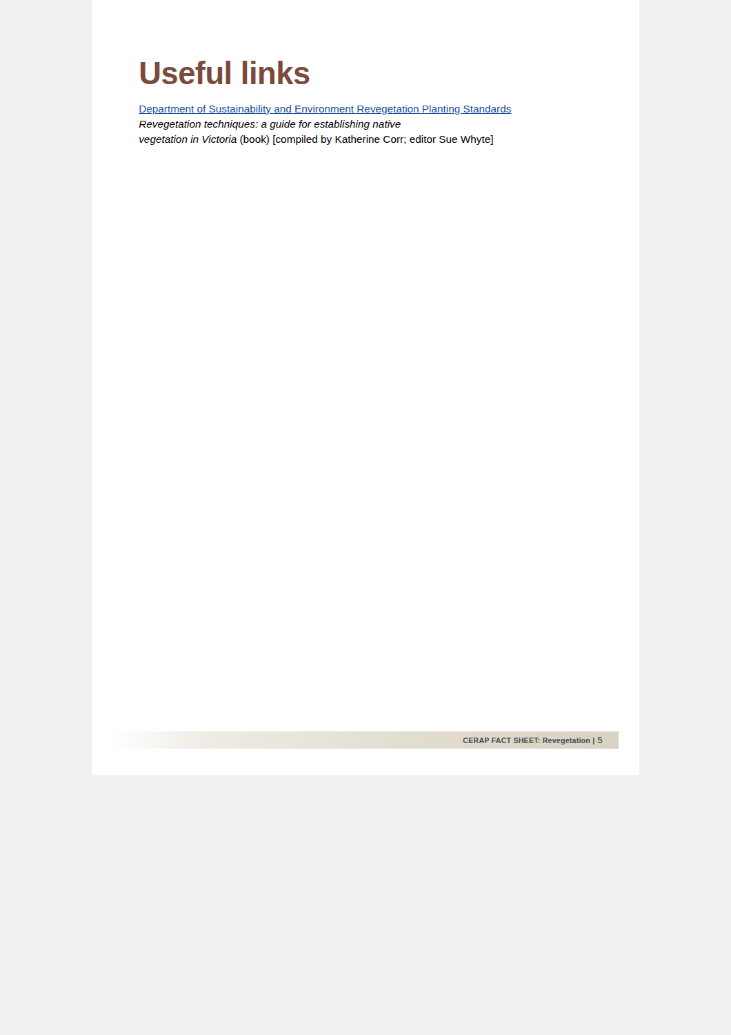Useful links
Department of Sustainability and Environment Revegetation Planting Standards
Revegetation techniques: a guide for establishing native
vegetation in Victoria (book) [compiled by Katherine Corr; editor Sue Whyte]
CERAP FACT SHEET: Revegetation |5